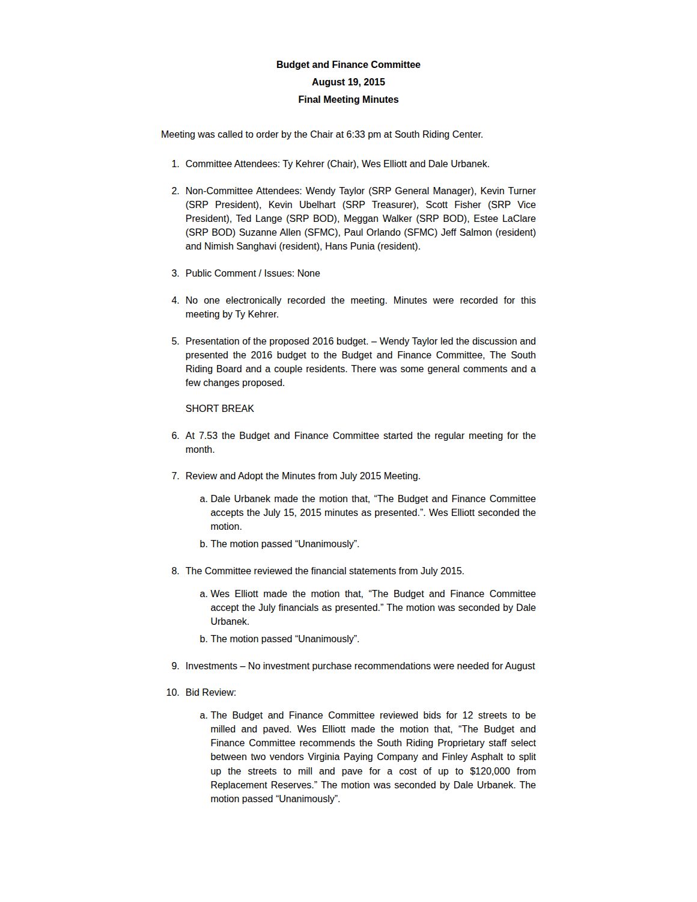Budget and Finance Committee
August 19, 2015
Final Meeting Minutes
Meeting was called to order by the Chair at 6:33 pm at South Riding Center.
Committee Attendees: Ty Kehrer (Chair), Wes Elliott and Dale Urbanek.
Non-Committee Attendees: Wendy Taylor (SRP General Manager), Kevin Turner (SRP President), Kevin Ubelhart (SRP Treasurer), Scott Fisher (SRP Vice President), Ted Lange (SRP BOD), Meggan Walker (SRP BOD), Estee LaClare (SRP BOD) Suzanne Allen (SFMC), Paul Orlando (SFMC) Jeff Salmon (resident) and Nimish Sanghavi (resident), Hans Punia (resident).
Public Comment / Issues: None
No one electronically recorded the meeting. Minutes were recorded for this meeting by Ty Kehrer.
Presentation of the proposed 2016 budget. – Wendy Taylor led the discussion and presented the 2016 budget to the Budget and Finance Committee, The South Riding Board and a couple residents. There was some general comments and a few changes proposed.
SHORT BREAK
At 7.53 the Budget and Finance Committee started the regular meeting for the month.
Review and Adopt the Minutes from July 2015 Meeting.
Dale Urbanek made the motion that, “The Budget and Finance Committee accepts the July 15, 2015 minutes as presented.”. Wes Elliott seconded the motion.
The motion passed “Unanimously”.
The Committee reviewed the financial statements from July 2015.
Wes Elliott made the motion that, “The Budget and Finance Committee accept the July financials as presented.” The motion was seconded by Dale Urbanek.
The motion passed “Unanimously”.
Investments – No investment purchase recommendations were needed for August
Bid Review:
The Budget and Finance Committee reviewed bids for 12 streets to be milled and paved. Wes Elliott made the motion that, “The Budget and Finance Committee recommends the South Riding Proprietary staff select between two vendors Virginia Paying Company and Finley Asphalt to split up the streets to mill and pave for a cost of up to $120,000 from Replacement Reserves.” The motion was seconded by Dale Urbanek. The motion passed “Unanimously”.